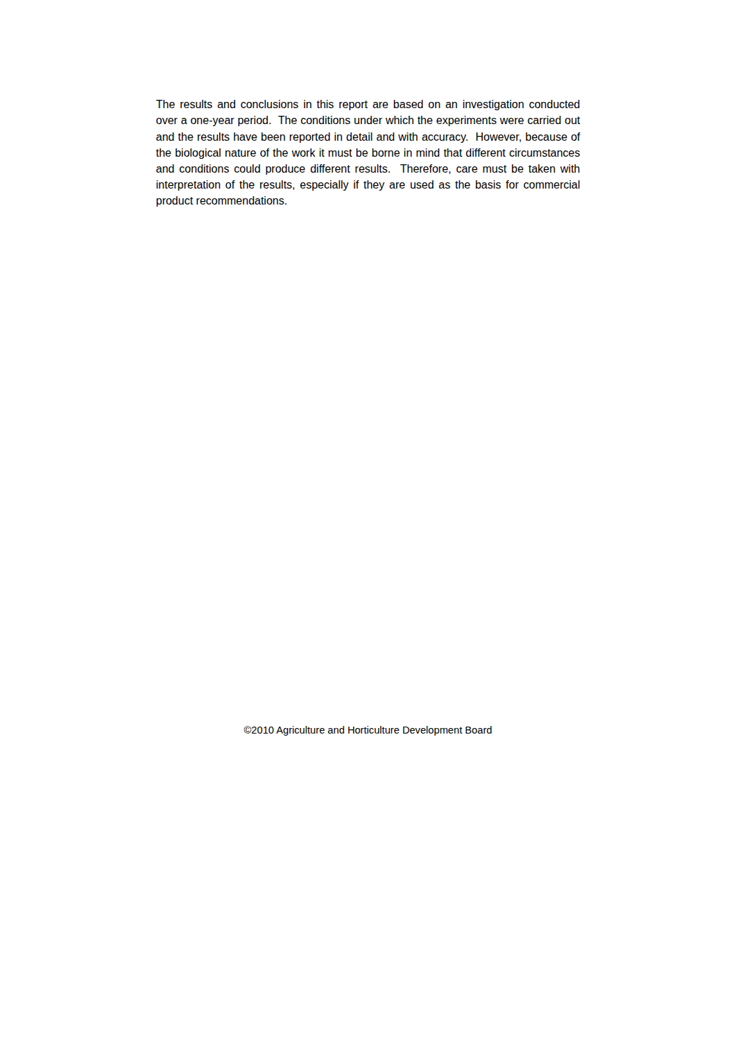The results and conclusions in this report are based on an investigation conducted over a one-year period. The conditions under which the experiments were carried out and the results have been reported in detail and with accuracy. However, because of the biological nature of the work it must be borne in mind that different circumstances and conditions could produce different results. Therefore, care must be taken with interpretation of the results, especially if they are used as the basis for commercial product recommendations.
©2010 Agriculture and Horticulture Development Board